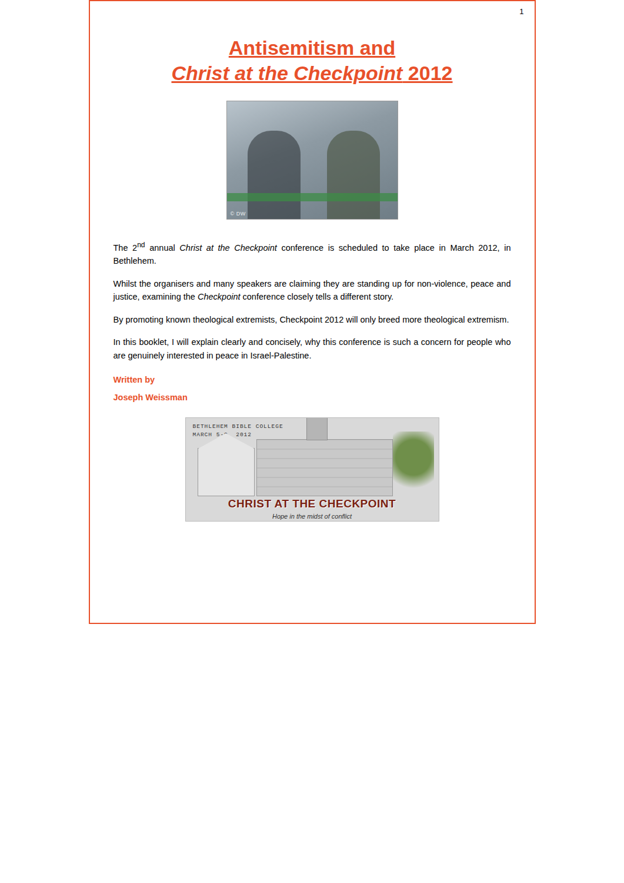1
Antisemitism and Christ at the Checkpoint 2012
© DW
The 2nd annual Christ at the Checkpoint conference is scheduled to take place in March 2012, in Bethlehem.
Whilst the organisers and many speakers are claiming they are standing up for non-violence, peace and justice, examining the Checkpoint conference closely tells a different story.
By promoting known theological extremists, Checkpoint 2012 will only breed more theological extremism.
In this booklet, I will explain clearly and concisely, why this conference is such a concern for people who are genuinely interested in peace in Israel-Palestine.
Written by
Joseph Weissman
BETHLEHEM BIBLE COLLEGE
MARCH 5-9, 2012
CHRIST AT THE CHECKPOINT
Hope in the midst of conflict